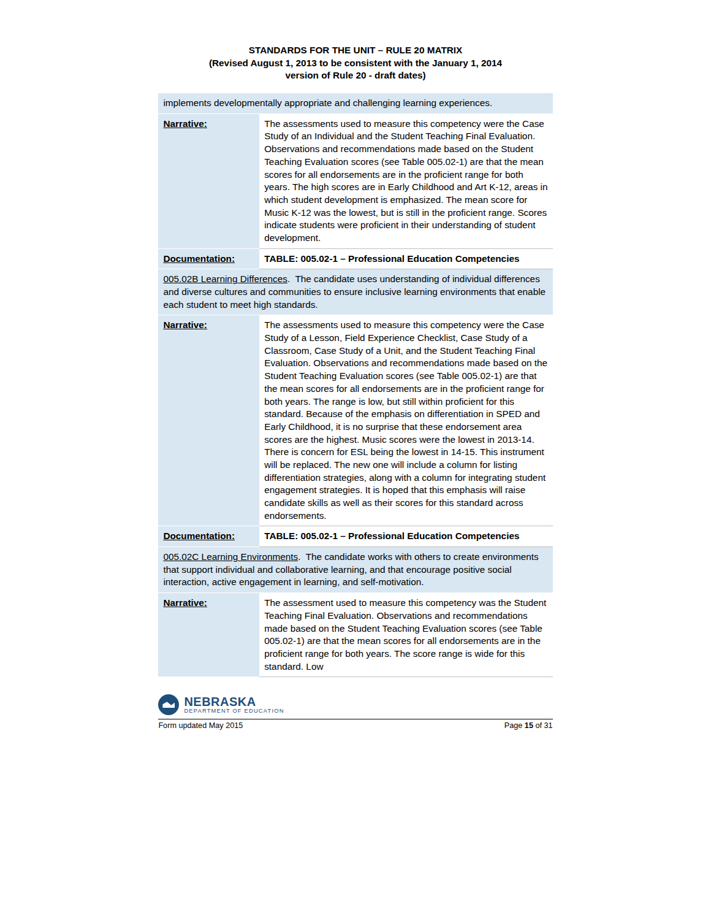STANDARDS FOR THE UNIT – RULE 20 MATRIX
(Revised August 1, 2013 to be consistent with the January 1, 2014
version of Rule 20 - draft dates)
| implements developmentally appropriate and challenging learning experiences. |
| Narrative: | The assessments used to measure this competency were the Case Study of an Individual and the Student Teaching Final Evaluation. Observations and recommendations made based on the Student Teaching Evaluation scores (see Table 005.02-1) are that the mean scores for all endorsements are in the proficient range for both years. The high scores are in Early Childhood and Art K-12, areas in which student development is emphasized. The mean score for Music K-12 was the lowest, but is still in the proficient range. Scores indicate students were proficient in their understanding of student development. |
| Documentation: | TABLE: 005.02-1 – Professional Education Competencies |
| 005.02B Learning Differences . The candidate uses understanding of individual differences and diverse cultures and communities to ensure inclusive learning environments that enable each student to meet high standards. |
| Narrative: | The assessments used to measure this competency were the Case Study of a Lesson, Field Experience Checklist, Case Study of a Classroom, Case Study of a Unit, and the Student Teaching Final Evaluation. Observations and recommendations made based on the Student Teaching Evaluation scores (see Table 005.02-1) are that the mean scores for all endorsements are in the proficient range for both years. The range is low, but still within proficient for this standard. Because of the emphasis on differentiation in SPED and Early Childhood, it is no surprise that these endorsement area scores are the highest. Music scores were the lowest in 2013-14. There is concern for ESL being the lowest in 14-15. This instrument will be replaced. The new one will include a column for listing differentiation strategies, along with a column for integrating student engagement strategies. It is hoped that this emphasis will raise candidate skills as well as their scores for this standard across endorsements. |
| Documentation: | TABLE: 005.02-1 – Professional Education Competencies |
| 005.02C Learning Environments . The candidate works with others to create environments that support individual and collaborative learning, and that encourage positive social interaction, active engagement in learning, and self-motivation. |
| Narrative: | The assessment used to measure this competency was the Student Teaching Final Evaluation. Observations and recommendations made based on the Student Teaching Evaluation scores (see Table 005.02-1) are that the mean scores for all endorsements are in the proficient range for both years. The score range is wide for this standard. Low |
NEBRASKA
DEPARTMENT OF EDUCATION
Form updated May 2015 Page 15 of 31